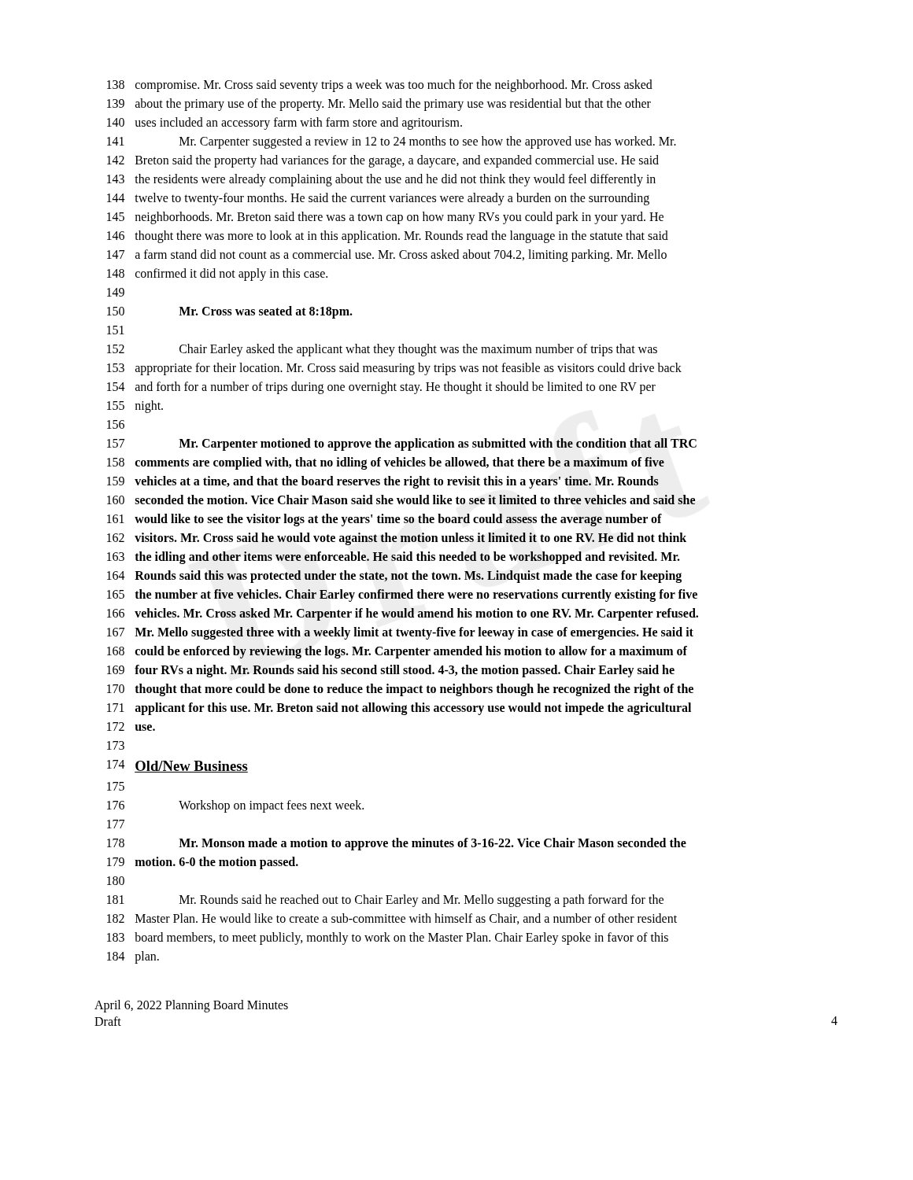Draft
compromise. Mr. Cross said seventy trips a week was too much for the neighborhood. Mr. Cross asked
about the primary use of the property. Mr. Mello said the primary use was residential but that the other
uses included an accessory farm with farm store and agritourism.
Mr. Carpenter suggested a review in 12 to 24 months to see how the approved use has worked. Mr.
Breton said the property had variances for the garage, a daycare, and expanded commercial use. He said
the residents were already complaining about the use and he did not think they would feel differently in
twelve to twenty-four months. He said the current variances were already a burden on the surrounding
neighborhoods. Mr. Breton said there was a town cap on how many RVs you could park in your yard. He
thought there was more to look at in this application. Mr. Rounds read the language in the statute that said
a farm stand did not count as a commercial use. Mr. Cross asked about 704.2, limiting parking. Mr. Mello
confirmed it did not apply in this case.
Mr. Cross was seated at 8:18pm.
Chair Earley asked the applicant what they thought was the maximum number of trips that was
appropriate for their location. Mr. Cross said measuring by trips was not feasible as visitors could drive back
and forth for a number of trips during one overnight stay. He thought it should be limited to one RV per
night.
Mr. Carpenter motioned to approve the application as submitted with the condition that all TRC
comments are complied with, that no idling of vehicles be allowed, that there be a maximum of five
vehicles at a time, and that the board reserves the right to revisit this in a years' time. Mr. Rounds
seconded the motion. Vice Chair Mason said she would like to see it limited to three vehicles and said she
would like to see the visitor logs at the years' time so the board could assess the average number of
visitors. Mr. Cross said he would vote against the motion unless it limited it to one RV. He did not think
the idling and other items were enforceable. He said this needed to be workshopped and revisited. Mr.
Rounds said this was protected under the state, not the town. Ms. Lindquist made the case for keeping
the number at five vehicles. Chair Earley confirmed there were no reservations currently existing for five
vehicles. Mr. Cross asked Mr. Carpenter if he would amend his motion to one RV. Mr. Carpenter refused.
Mr. Mello suggested three with a weekly limit at twenty-five for leeway in case of emergencies. He said it
could be enforced by reviewing the logs. Mr. Carpenter amended his motion to allow for a maximum of
four RVs a night. Mr. Rounds said his second still stood. 4-3, the motion passed. Chair Earley said he
thought that more could be done to reduce the impact to neighbors though he recognized the right of the
applicant for this use. Mr. Breton said not allowing this accessory use would not impede the agricultural
use.
Old/New Business
Workshop on impact fees next week.
Mr. Monson made a motion to approve the minutes of 3-16-22. Vice Chair Mason seconded the
motion. 6-0 the motion passed.
Mr. Rounds said he reached out to Chair Earley and Mr. Mello suggesting a path forward for the
Master Plan. He would like to create a sub-committee with himself as Chair, and a number of other resident
board members, to meet publicly, monthly to work on the Master Plan. Chair Earley spoke in favor of this
plan.
April 6, 2022 Planning Board Minutes
Draft
4